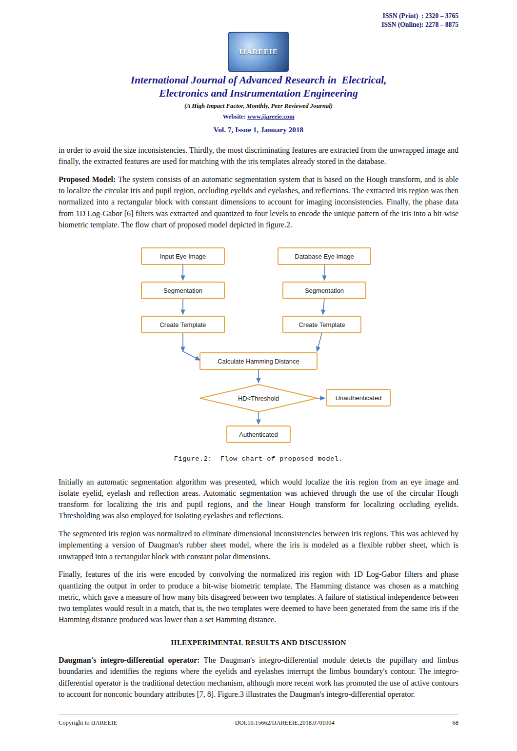ISSN (Print) : 2320 – 3765
ISSN (Online): 2278 – 8875
IJAREEIE
International Journal of Advanced Research in Electrical,
Electronics and Instrumentation Engineering
(A High Impact Factor, Monthly, Peer Reviewed Journal)
Website: www.ijareeie.com
Vol. 7, Issue 1, January 2018
in order to avoid the size inconsistencies. Thirdly, the most discriminating features are extracted from the unwrapped image and finally, the extracted features are used for matching with the iris templates already stored in the database.
Proposed Model: The system consists of an automatic segmentation system that is based on the Hough transform, and is able to localize the circular iris and pupil region, occluding eyelids and eyelashes, and reflections. The extracted iris region was then normalized into a rectangular block with constant dimensions to account for imaging inconsistencies. Finally, the phase data from 1D Log-Gabor [6] filters was extracted and quantized to four levels to encode the unique pattern of the iris into a bit-wise biometric template. The flow chart of proposed model depicted in figure.2.
Input Eye Image Segmentation Create Template Database Eye Image Segmentation Create Template Calculate Hamming Distance HD<Threshold Unauthenticated Authenticated
Figure.2: Flow chart of proposed model.
Initially an automatic segmentation algorithm was presented, which would localize the iris region from an eye image and isolate eyelid, eyelash and reflection areas. Automatic segmentation was achieved through the use of the circular Hough transform for localizing the iris and pupil regions, and the linear Hough transform for localizing occluding eyelids. Thresholding was also employed for isolating eyelashes and reflections.
The segmented iris region was normalized to eliminate dimensional inconsistencies between iris regions. This was achieved by implementing a version of Daugman's rubber sheet model, where the iris is modeled as a flexible rubber sheet, which is unwrapped into a rectangular block with constant polar dimensions.
Finally, features of the iris were encoded by convolving the normalized iris region with 1D Log-Gabor filters and phase quantizing the output in order to produce a bit-wise biometric template. The Hamming distance was chosen as a matching metric, which gave a measure of how many bits disagreed between two templates. A failure of statistical independence between two templates would result in a match, that is, the two templates were deemed to have been generated from the same iris if the Hamming distance produced was lower than a set Hamming distance.
III.Experimental Results and Discussion
Daugman's integro-differential operator: The Daugman's integro-differential module detects the pupillary and limbus boundaries and identifies the regions where the eyelids and eyelashes interrupt the limbus boundary's contour. The integro-differential operator is the traditional detection mechanism, although more recent work has promoted the use of active contours to account for nonconic boundary attributes [7, 8]. Figure.3 illustrates the Daugman's integro-differential operator.
Copyright to IJAREEIE DOI:10.15662/IJAREEIE.2018.0701004 68